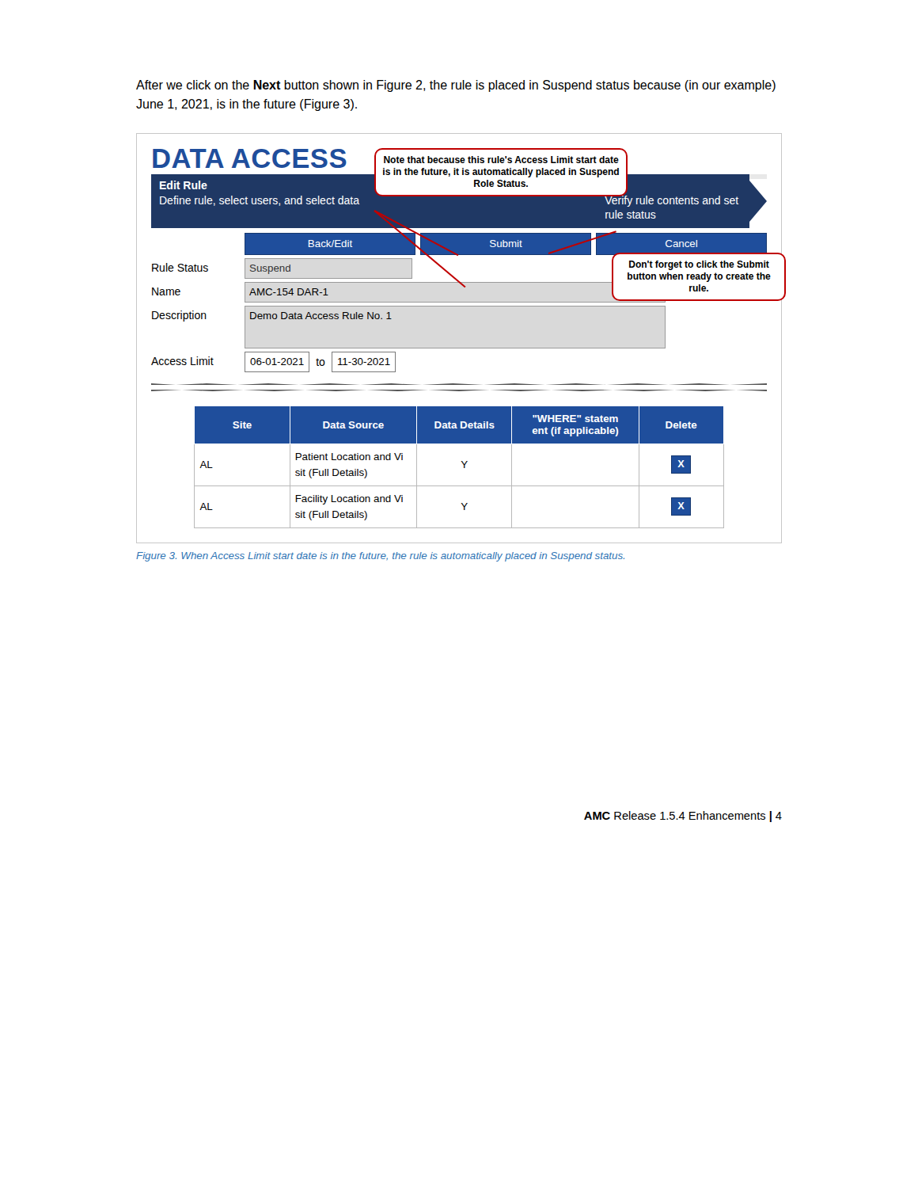After we click on the Next button shown in Figure 2, the rule is placed in Suspend status because (in our example) June 1, 2021, is in the future (Figure 3).
DATA ACCESS
Edit Rule
Define rule, select users, and select data
Verify rule contents and set rule status
Back/Edit
Submit
Cancel
Rule Status
Suspend
Name
AMC-154 DAR-1
Description
Demo Data Access Rule No. 1
Access Limit
06-01-2021 to 11-30-2021
| Site | Data Source | Data Details | "WHERE" statem ent (if applicable) | Delete |
| --- | --- | --- | --- | --- |
| AL | Patient Location and Vi sit (Full Details) | Y | | X |
| AL | Facility Location and Vi sit (Full Details) | Y | | X |
Note that because this rule's Access Limit start date is in the future, it is automatically placed in Suspend Role Status.
Don't forget to click the Submit button when ready to create the rule.
Figure 3. When Access Limit start date is in the future, the rule is automatically placed in Suspend status.
AMC Release 1.5.4 Enhancements | 4